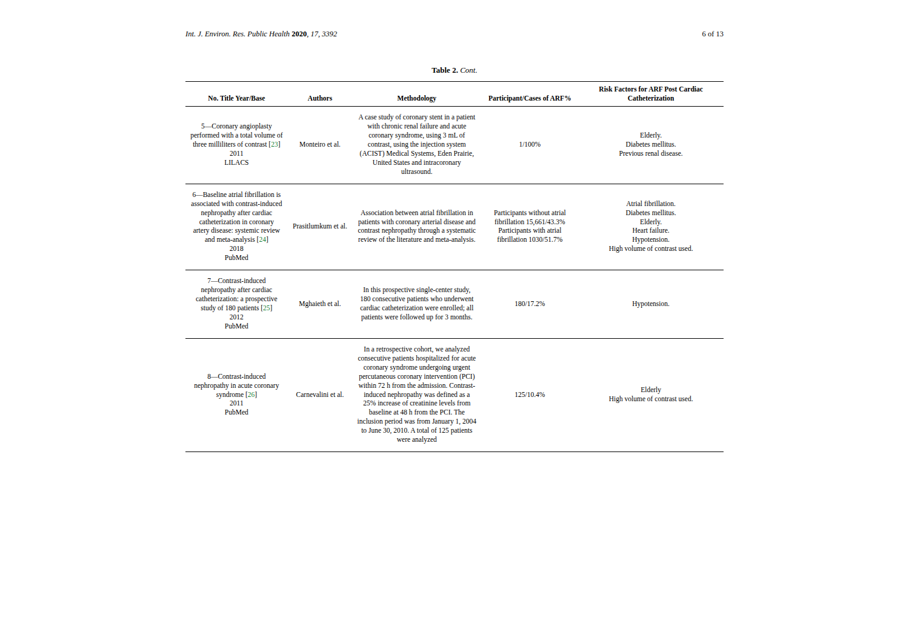Int. J. Environ. Res. Public Health 2020, 17, 3392
6 of 13
Table 2. Cont.
| No. Title Year/Base | Authors | Methodology | Participant/Cases of ARF% | Risk Factors for ARF Post Cardiac Catheterization |
| --- | --- | --- | --- | --- |
| 5—Coronary angioplasty performed with a total volume of three milliliters of contrast [ 23 ] 2011 LILACS | Monteiro et al. | A case study of coronary stent in a patient with chronic renal failure and acute coronary syndrome, using 3 mL of contrast, using the injection system (ACIST) Medical Systems, Eden Prairie, United States and intracoronary ultrasound. | 1/100% | Elderly. Diabetes mellitus. Previous renal disease. |
| 6—Baseline atrial fibrillation is associated with contrast-induced nephropathy after cardiac catheterization in coronary artery disease: systemic review and meta-analysis [ 24 ] 2018 PubMed | Prasitlumkum et al. | Association between atrial fibrillation in patients with coronary arterial disease and contrast nephropathy through a systematic review of the literature and meta-analysis. | Participants without atrial fibrillation 15,661/43.3% Participants with atrial fibrillation 1030/51.7% | Atrial fibrillation. Diabetes mellitus. Elderly. Heart failure. Hypotension. High volume of contrast used. |
| 7—Contrast-induced nephropathy after cardiac catheterization: a prospective study of 180 patients [ 25 ] 2012 PubMed | Mghaieth et al. | In this prospective single-center study, 180 consecutive patients who underwent cardiac catheterization were enrolled; all patients were followed up for 3 months. | 180/17.2% | Hypotension. |
| 8—Contrast-induced nephropathy in acute coronary syndrome [ 26 ] 2011 PubMed | Carnevalini et al. | In a retrospective cohort, we analyzed consecutive patients hospitalized for acute coronary syndrome undergoing urgent percutaneous coronary intervention (PCI) within 72 h from the admission. Contrast-induced nephropathy was defined as a 25% increase of creatinine levels from baseline at 48 h from the PCI. The inclusion period was from January 1, 2004 to June 30, 2010. A total of 125 patients were analyzed | 125/10.4% | Elderly High volume of contrast used. |